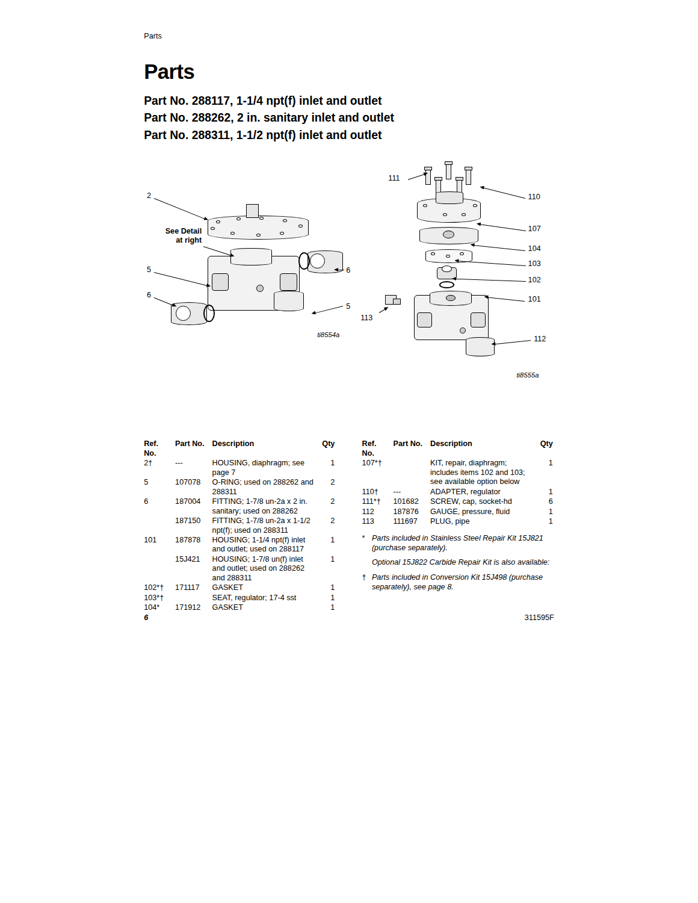Parts
Parts
Part No. 288117, 1-1/4 npt(f) inlet and outlet
Part No. 288262, 2 in. sanitary inlet and outlet
Part No. 288311, 1-1/2 npt(f) inlet and outlet
2
See Detail
at right
5
6
6
5
ti8554a
111
110
107
104
103
102
101
112
113
ti8555a
| Ref. No. | Part No. | Description | Qty |
| --- | --- | --- | --- |
| 2† | --- | HOUSING, diaphragm; see page 7 | 1 |
| 5 | 107078 | O-RING; used on 288262 and 288311 | 2 |
| 6 | 187004 | FITTING; 1-7/8 un-2a x 2 in. sanitary; used on 288262 | 2 |
| | 187150 | FITTING; 1-7/8 un-2a x 1-1/2 npt(f); used on 288311 | 2 |
| 101 | 187878 | HOUSING; 1-1/4 npt(f) inlet and outlet; used on 288117 | 1 |
| | 15J421 | HOUSING; 1-7/8 un(f) inlet and outlet; used on 288262 and 288311 | 1 |
| 102*† | 171117 | GASKET | 1 |
| 103*† | | SEAT, regulator; 17-4 sst | 1 |
| 104* | 171912 | GASKET | 1 |
| Ref. No. | Part No. | Description | Qty |
| --- | --- | --- | --- |
| 107*† | | KIT, repair, diaphragm; includes items 102 and 103; see available option below | 1 |
| 110† | --- | ADAPTER, regulator | 1 |
| 111*† | 101682 | SCREW, cap, socket-hd | 6 |
| 112 | 187876 | GAUGE, pressure, fluid | 1 |
| 113 | 111697 | PLUG, pipe | 1 |
*Parts included in Stainless Steel Repair Kit 15J821 (purchase separately).
Optional 15J822 Carbide Repair Kit is also available:
†Parts included in Conversion Kit 15J498 (purchase separately), see page 8.
6 311595F